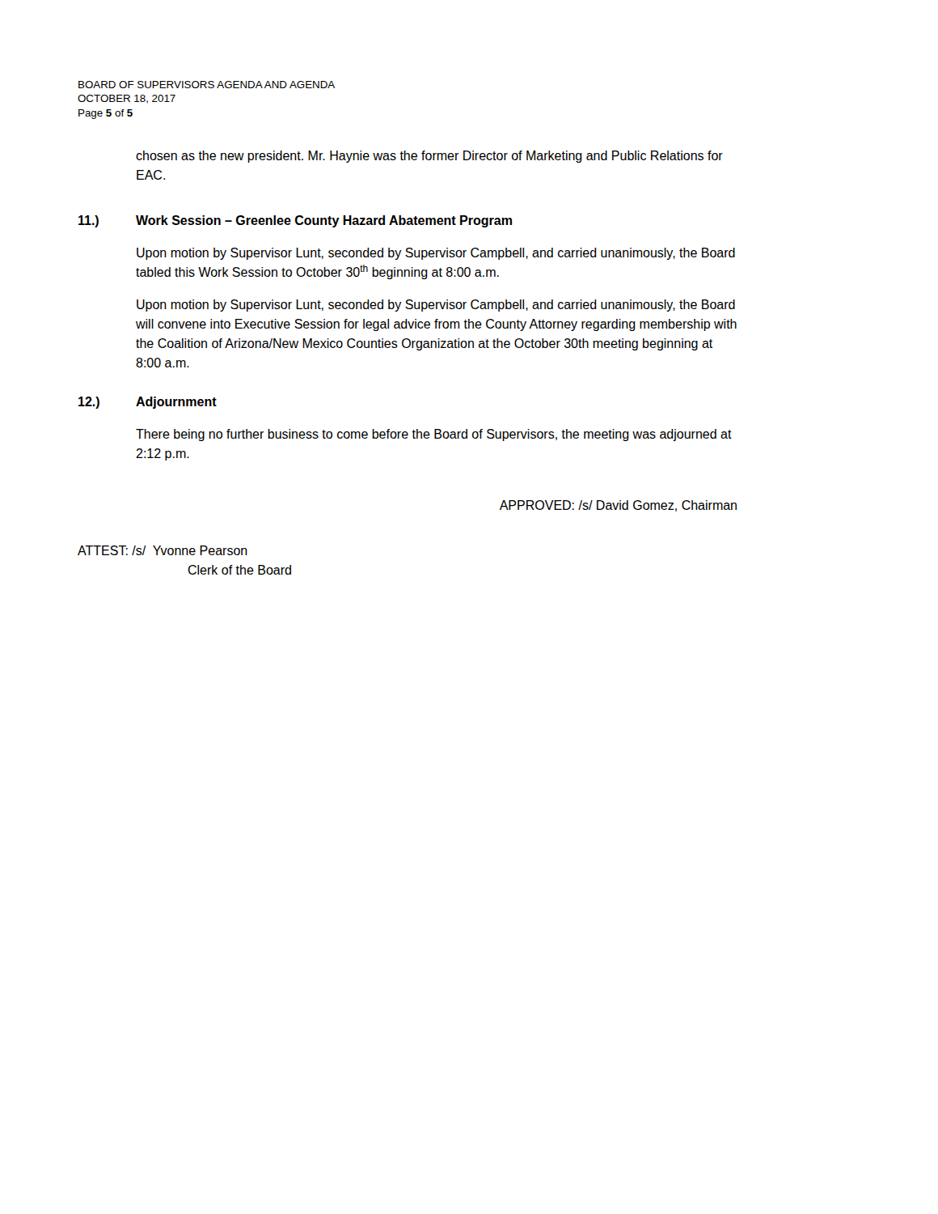BOARD OF SUPERVISORS AGENDA AND AGENDA OCTOBER 18, 2017 Page 5 of 5
chosen as the new president. Mr. Haynie was the former Director of Marketing and Public Relations for EAC.
11.) Work Session – Greenlee County Hazard Abatement Program
Upon motion by Supervisor Lunt, seconded by Supervisor Campbell, and carried unanimously, the Board tabled this Work Session to October 30th beginning at 8:00 a.m.
Upon motion by Supervisor Lunt, seconded by Supervisor Campbell, and carried unanimously, the Board will convene into Executive Session for legal advice from the County Attorney regarding membership with the Coalition of Arizona/New Mexico Counties Organization at the October 30th meeting beginning at 8:00 a.m.
12.) Adjournment
There being no further business to come before the Board of Supervisors, the meeting was adjourned at 2:12 p.m.
APPROVED: /s/ David Gomez, Chairman
ATTEST: /s/ Yvonne Pearson Clerk of the Board